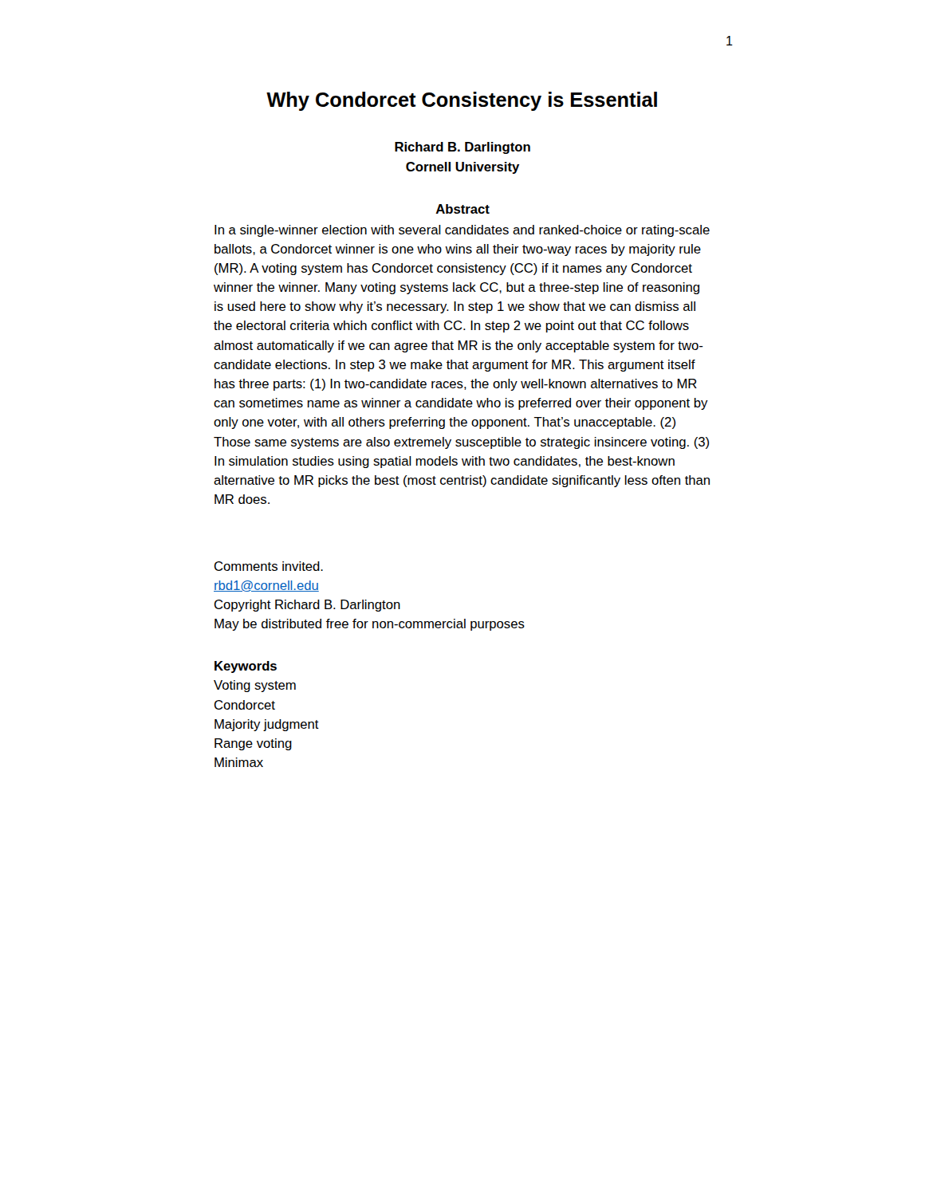1
Why Condorcet Consistency is Essential
Richard B. Darlington
Cornell University
Abstract
In a single-winner election with several candidates and ranked-choice or rating-scale ballots, a Condorcet winner is one who wins all their two-way races by majority rule (MR). A voting system has Condorcet consistency (CC) if it names any Condorcet winner the winner. Many voting systems lack CC, but a three-step line of reasoning is used here to show why it’s necessary. In step 1 we show that we can dismiss all the electoral criteria which conflict with CC. In step 2 we point out that CC follows almost automatically if we can agree that MR is the only acceptable system for two-candidate elections. In step 3 we make that argument for MR. This argument itself has three parts: (1) In two-candidate races, the only well-known alternatives to MR can sometimes name as winner a candidate who is preferred over their opponent by only one voter, with all others preferring the opponent. That’s unacceptable. (2) Those same systems are also extremely susceptible to strategic insincere voting. (3) In simulation studies using spatial models with two candidates, the best-known alternative to MR picks the best (most centrist) candidate significantly less often than MR does.
Comments invited.
rbd1@cornell.edu
Copyright Richard B. Darlington
May be distributed free for non-commercial purposes
Keywords
Voting system
Condorcet
Majority judgment
Range voting
Minimax